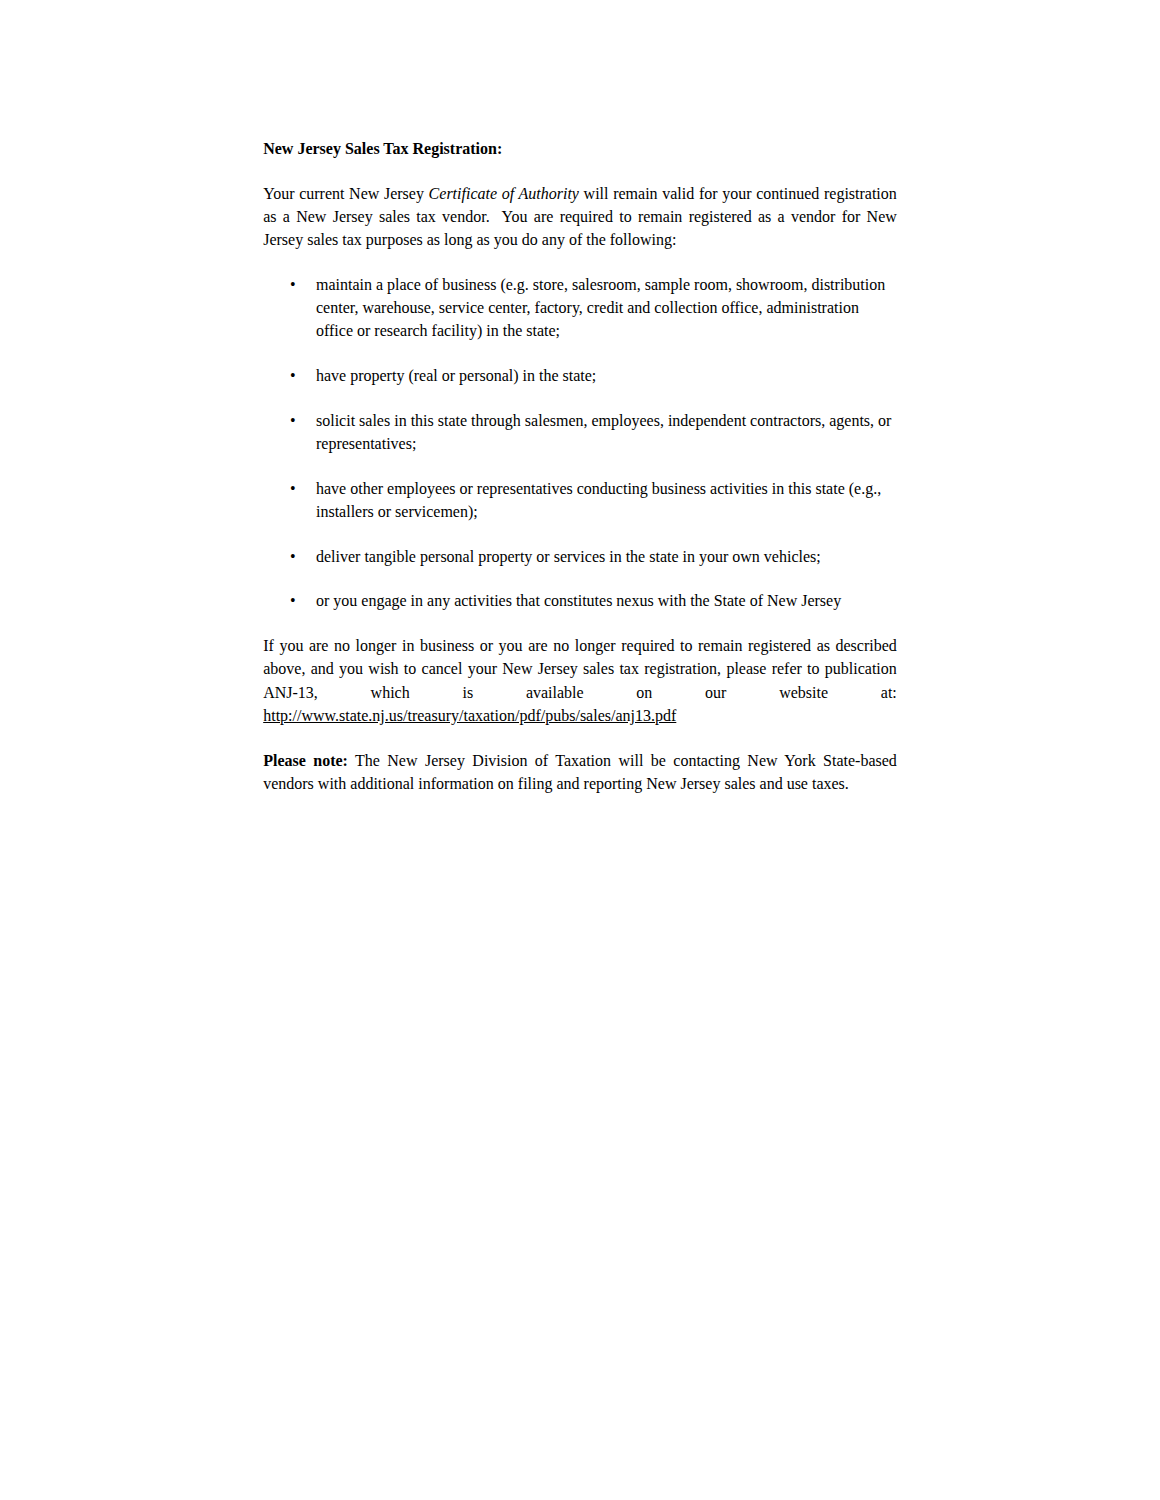New Jersey Sales Tax Registration:
Your current New Jersey Certificate of Authority will remain valid for your continued registration as a New Jersey sales tax vendor. You are required to remain registered as a vendor for New Jersey sales tax purposes as long as you do any of the following:
maintain a place of business (e.g. store, salesroom, sample room, showroom, distribution center, warehouse, service center, factory, credit and collection office, administration office or research facility) in the state;
have property (real or personal) in the state;
solicit sales in this state through salesmen, employees, independent contractors, agents, or representatives;
have other employees or representatives conducting business activities in this state (e.g., installers or servicemen);
deliver tangible personal property or services in the state in your own vehicles;
or you engage in any activities that constitutes nexus with the State of New Jersey
If you are no longer in business or you are no longer required to remain registered as described above, and you wish to cancel your New Jersey sales tax registration, please refer to publication ANJ-13, which is available on our website at: http://www.state.nj.us/treasury/taxation/pdf/pubs/sales/anj13.pdf
Please note: The New Jersey Division of Taxation will be contacting New York State-based vendors with additional information on filing and reporting New Jersey sales and use taxes.